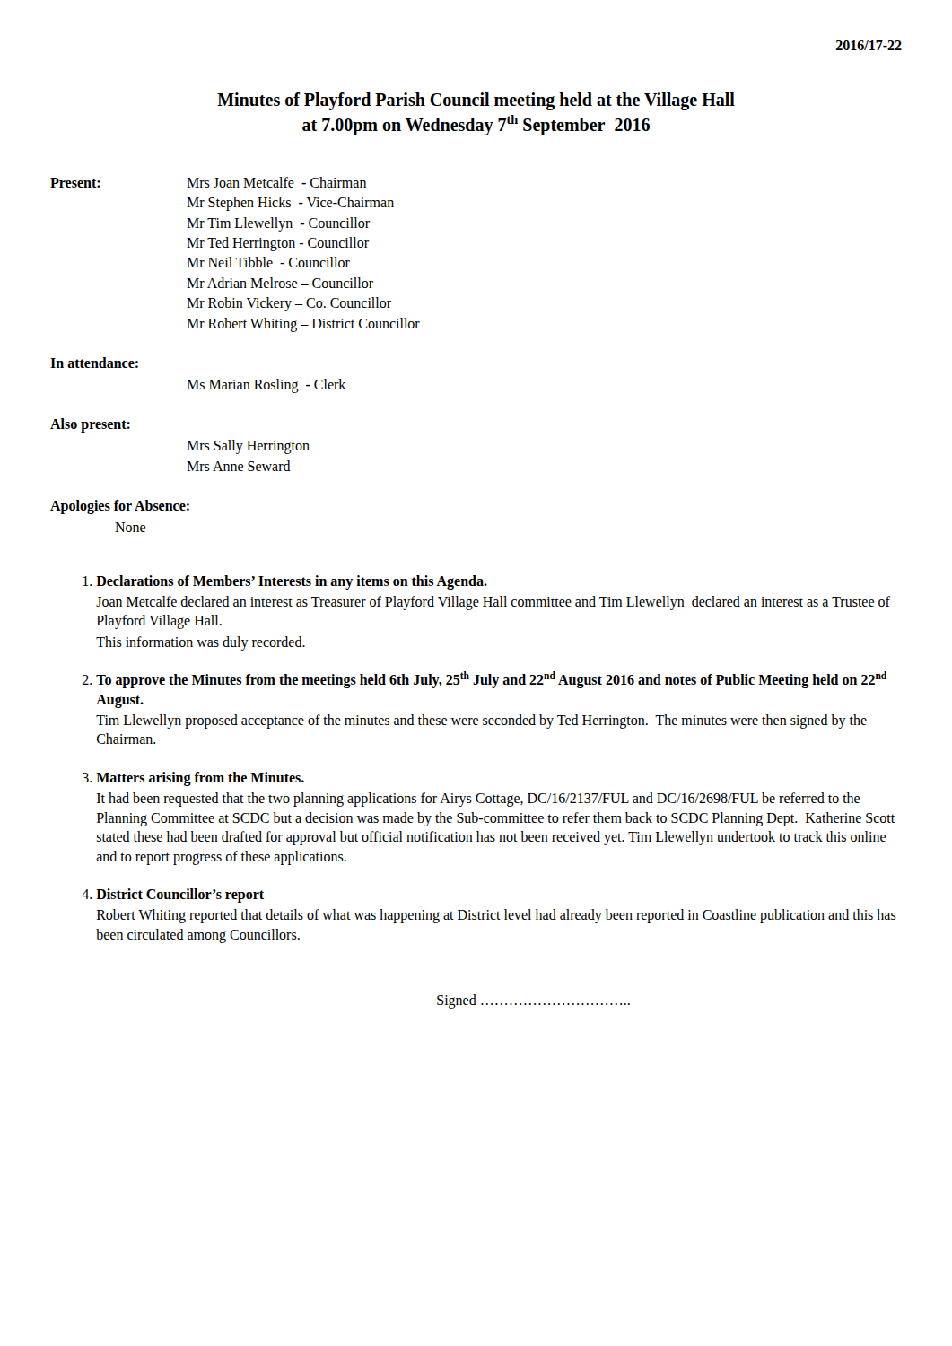2016/17-22
Minutes of Playford Parish Council meeting held at the Village Hall
at 7.00pm on Wednesday 7th September 2016
Present:
Mrs Joan Metcalfe - Chairman
Mr Stephen Hicks - Vice-Chairman
Mr Tim Llewellyn - Councillor
Mr Ted Herrington - Councillor
Mr Neil Tibble - Councillor
Mr Adrian Melrose – Councillor
Mr Robin Vickery – Co. Councillor
Mr Robert Whiting – District Councillor
In attendance:
Ms Marian Rosling - Clerk
Also present:
Mrs Sally Herrington
Mrs Anne Seward
Apologies for Absence:
None
Declarations of Members’ Interests in any items on this Agenda.
Joan Metcalfe declared an interest as Treasurer of Playford Village Hall committee and Tim Llewellyn declared an interest as a Trustee of Playford Village Hall.
This information was duly recorded.
To approve the Minutes from the meetings held 6th July, 25th July and 22nd August 2016 and notes of Public Meeting held on 22nd August.
Tim Llewellyn proposed acceptance of the minutes and these were seconded by Ted Herrington. The minutes were then signed by the Chairman.
Matters arising from the Minutes.
It had been requested that the two planning applications for Airys Cottage, DC/16/2137/FUL and DC/16/2698/FUL be referred to the Planning Committee at SCDC but a decision was made by the Sub-committee to refer them back to SCDC Planning Dept. Katherine Scott stated these had been drafted for approval but official notification has not been received yet. Tim Llewellyn undertook to track this online and to report progress of these applications.
District Councillor’s report
Robert Whiting reported that details of what was happening at District level had already been reported in Coastline publication and this has been circulated among Councillors.
Signed …………………………..